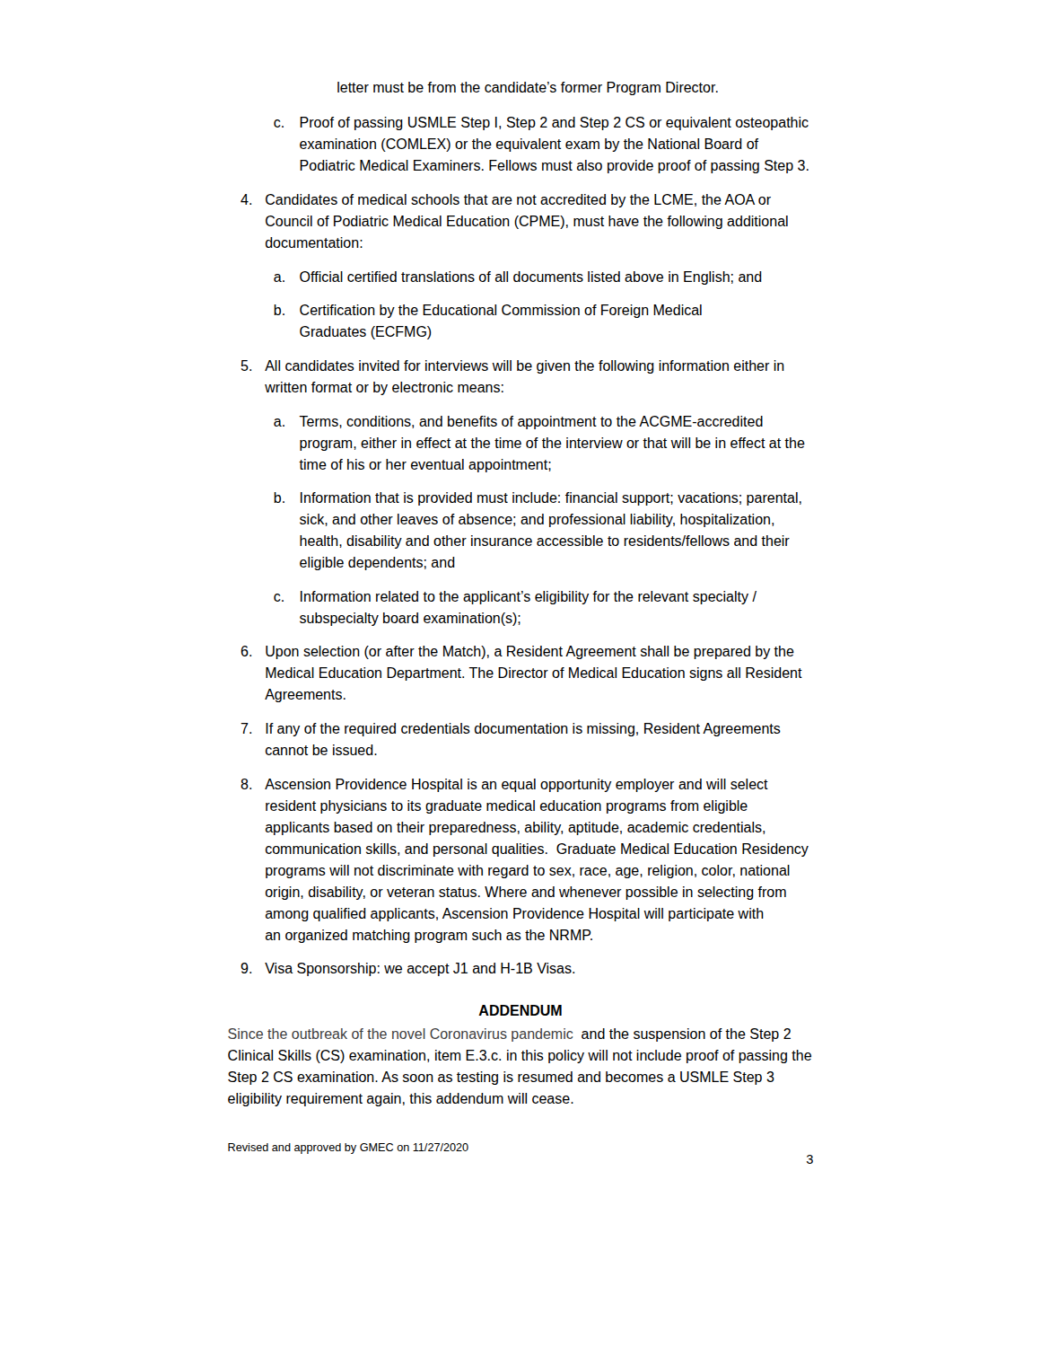letter must be from the candidate’s former Program Director.
c. Proof of passing USMLE Step I, Step 2 and Step 2 CS or equivalent osteopathic examination (COMLEX) or the equivalent exam by the National Board of Podiatric Medical Examiners. Fellows must also provide proof of passing Step 3.
4. Candidates of medical schools that are not accredited by the LCME, the AOA or Council of Podiatric Medical Education (CPME), must have the following additional documentation:
a. Official certified translations of all documents listed above in English; and
b. Certification by the Educational Commission of Foreign Medical Graduates (ECFMG)
5. All candidates invited for interviews will be given the following information either in written format or by electronic means:
a. Terms, conditions, and benefits of appointment to the ACGME-accredited program, either in effect at the time of the interview or that will be in effect at the time of his or her eventual appointment;
b. Information that is provided must include: financial support; vacations; parental, sick, and other leaves of absence; and professional liability, hospitalization, health, disability and other insurance accessible to residents/fellows and their eligible dependents; and
c. Information related to the applicant’s eligibility for the relevant specialty / subspecialty board examination(s);
6.
Upon selection (or after the Match), a Resident Agreement shall be prepared by the Medical Education Department. The Director of Medical Education signs all Resident Agreements.
7. If any of the required credentials documentation is missing, Resident Agreements cannot be issued.
8. Ascension Providence Hospital is an equal opportunity employer and will select resident physicians to its graduate medical education programs from eligible applicants based on their preparedness, ability, aptitude, academic credentials, communication skills, and personal qualities. Graduate Medical Education Residency programs will not discriminate with regard to sex, race, age, religion, color, national origin, disability, or veteran status. Where and whenever possible in selecting from among qualified applicants, Ascension Providence Hospital will participate with an organized matching program such as the NRMP.
9. Visa Sponsorship: we accept J1 and H-1B Visas.
ADDENDUM
Since the outbreak of the novel Coronavirus pandemic and the suspension of the Step 2 Clinical Skills (CS) examination, item E.3.c. in this policy will not include proof of passing the Step 2 CS examination. As soon as testing is resumed and becomes a USMLE Step 3 eligibility requirement again, this addendum will cease.
Revised and approved by GMEC on 11/27/2020
3